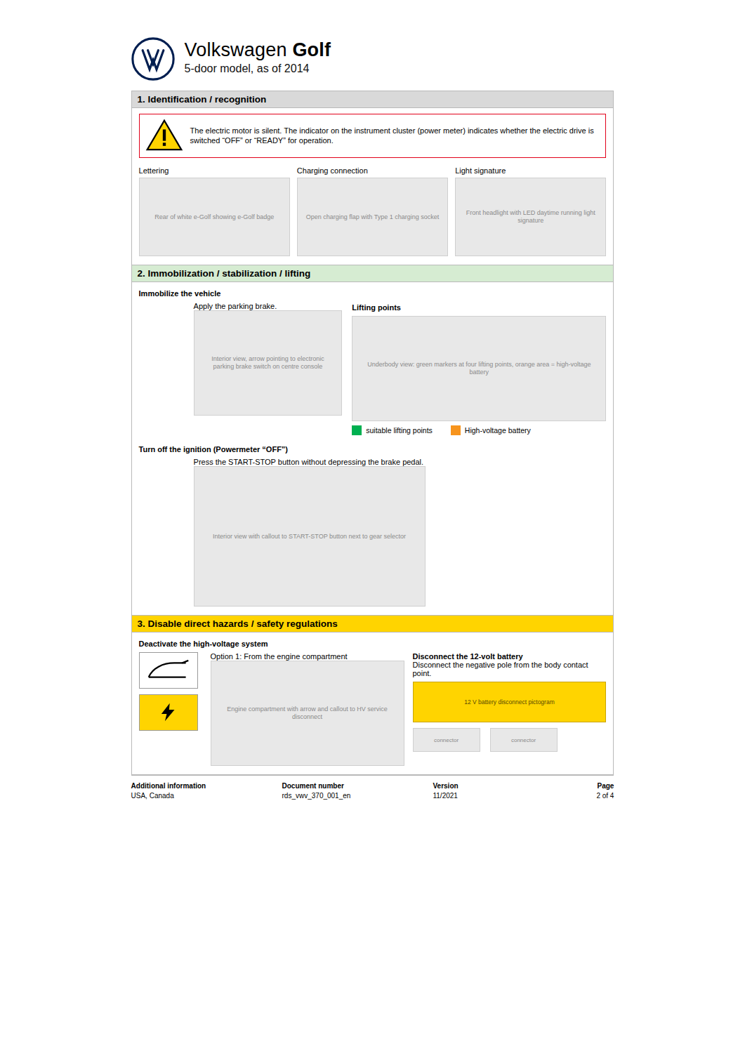Volkswagen Golf
5-door model, as of 2014
1. Identification / recognition
The electric motor is silent. The indicator on the instrument cluster (power meter) indicates whether the electric drive is switched “OFF” or “READY” for operation.
Lettering
Charging connection
Light signature
2. Immobilization / stabilization / lifting
Immobilize the vehicle
Apply the parking brake.
Lifting points
suitable lifting points
High-voltage battery
Turn off the ignition (Powermeter “OFF”)
Press the START-STOP button without depressing the brake pedal.
3. Disable direct hazards / safety regulations
Deactivate the high-voltage system
Option 1: From the engine compartment
Disconnect the 12-volt battery
Disconnect the negative pole from the body contact point.
Additional information
USA, Canada
Document number
rds_vwv_370_001_en
Version
11/2021
Page
2 of 4